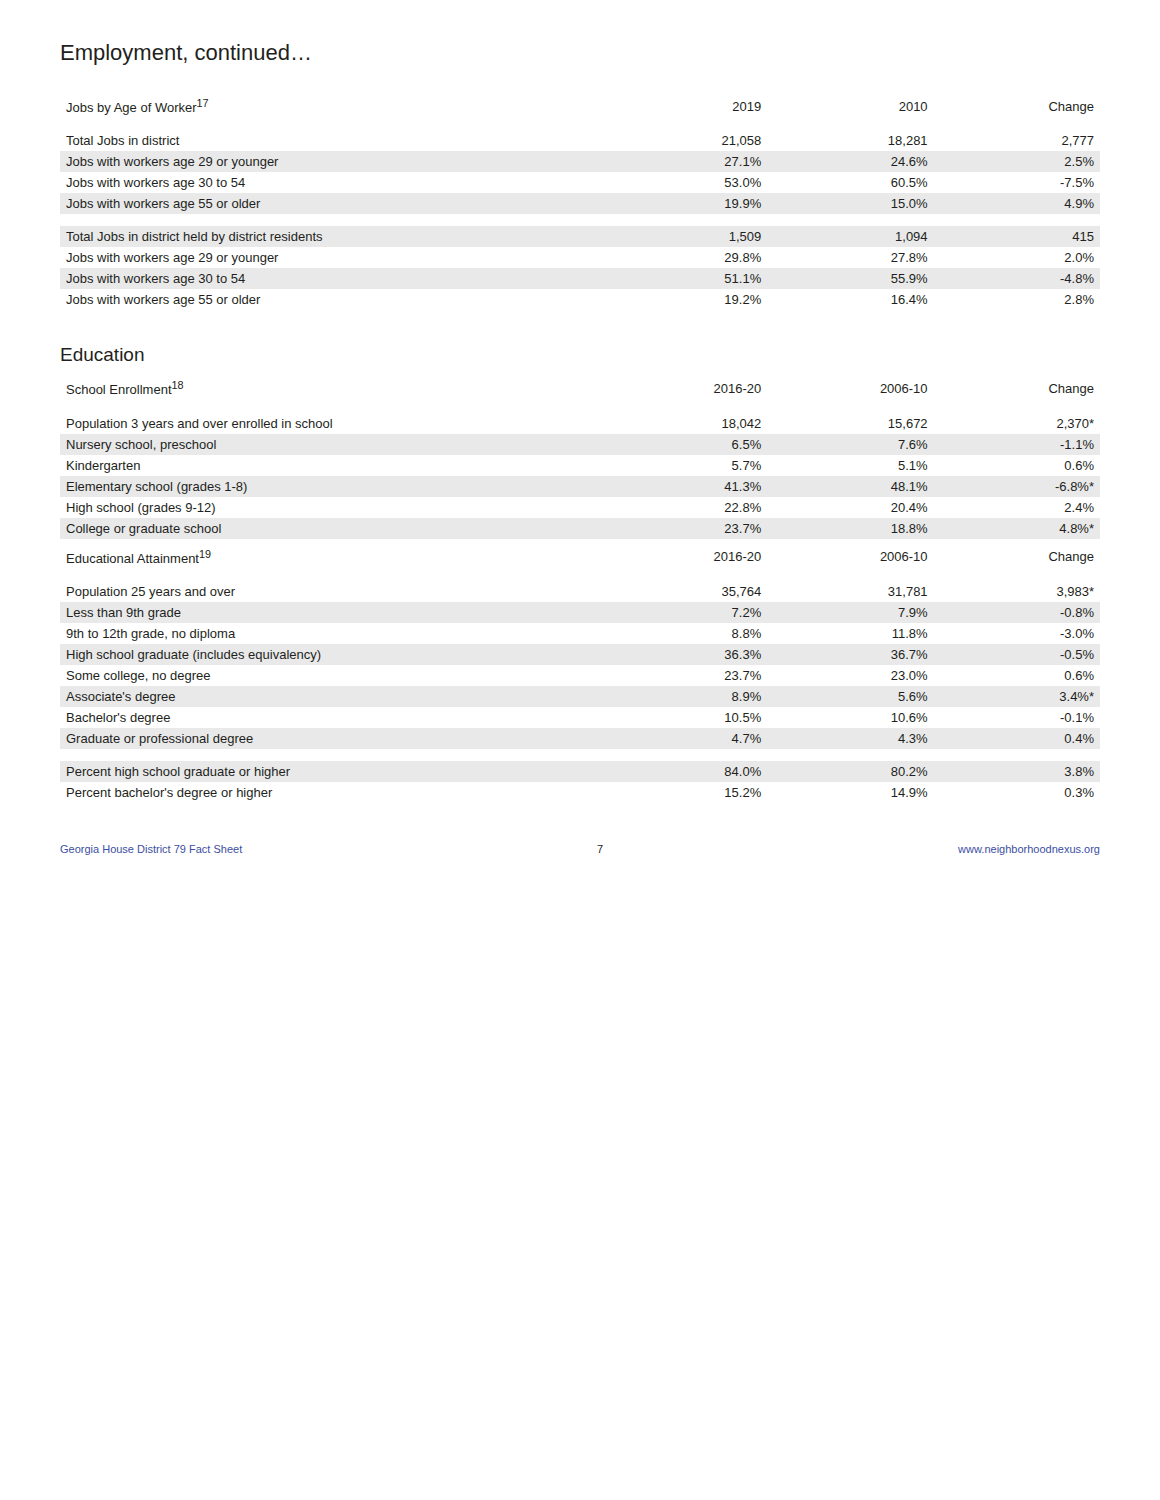Employment, continued…
| Jobs by Age of Worker 17 | 2019 | 2010 | Change |
| --- | --- | --- | --- |
| Total Jobs in district | 21,058 | 18,281 | 2,777 |
| Jobs with workers age 29 or younger | 27.1% | 24.6% | 2.5% |
| Jobs with workers age 30 to 54 | 53.0% | 60.5% | -7.5% |
| Jobs with workers age 55 or older | 19.9% | 15.0% | 4.9% |
| Total Jobs in district held by district residents | 1,509 | 1,094 | 415 |
| Jobs with workers age 29 or younger | 29.8% | 27.8% | 2.0% |
| Jobs with workers age 30 to 54 | 51.1% | 55.9% | -4.8% |
| Jobs with workers age 55 or older | 19.2% | 16.4% | 2.8% |
Education
| School Enrollment 18 | 2016-20 | 2006-10 | Change |
| --- | --- | --- | --- |
| Population 3 years and over enrolled in school | 18,042 | 15,672 | 2,370* |
| Nursery school, preschool | 6.5% | 7.6% | -1.1% |
| Kindergarten | 5.7% | 5.1% | 0.6% |
| Elementary school (grades 1-8) | 41.3% | 48.1% | -6.8%* |
| High school (grades 9-12) | 22.8% | 20.4% | 2.4% |
| College or graduate school | 23.7% | 18.8% | 4.8%* |
| Educational Attainment 19 | 2016-20 | 2006-10 | Change |
| --- | --- | --- | --- |
| Population 25 years and over | 35,764 | 31,781 | 3,983* |
| Less than 9th grade | 7.2% | 7.9% | -0.8% |
| 9th to 12th grade, no diploma | 8.8% | 11.8% | -3.0% |
| High school graduate (includes equivalency) | 36.3% | 36.7% | -0.5% |
| Some college, no degree | 23.7% | 23.0% | 0.6% |
| Associate's degree | 8.9% | 5.6% | 3.4%* |
| Bachelor's degree | 10.5% | 10.6% | -0.1% |
| Graduate or professional degree | 4.7% | 4.3% | 0.4% |
| Percent high school graduate or higher | 84.0% | 80.2% | 3.8% |
| Percent bachelor's degree or higher | 15.2% | 14.9% | 0.3% |
Georgia House District 79 Fact Sheet 7 www.neighborhoodnexus.org